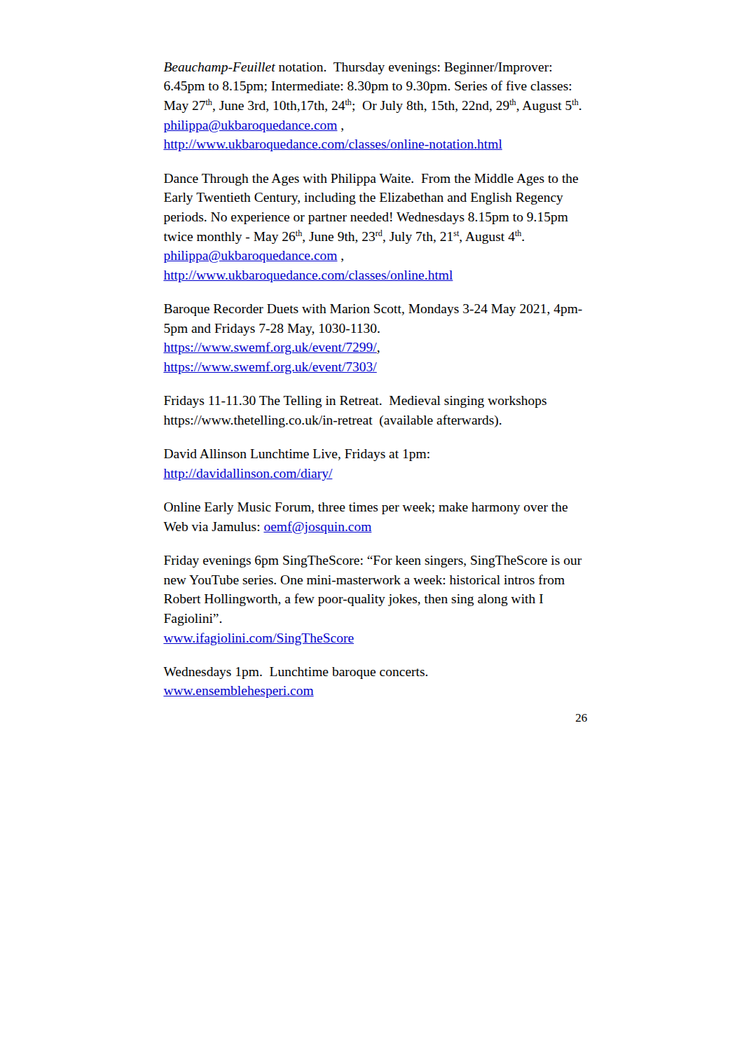Beauchamp-Feuillet notation. Thursday evenings: Beginner/Improver: 6.45pm to 8.15pm; Intermediate: 8.30pm to 9.30pm. Series of five classes: May 27th, June 3rd, 10th,17th, 24th; Or July 8th, 15th, 22nd, 29th, August 5th.
philippa@ukbaroquedance.com , http://www.ukbaroquedance.com/classes/online-notation.html
Dance Through the Ages with Philippa Waite. From the Middle Ages to the Early Twentieth Century, including the Elizabethan and English Regency periods. No experience or partner needed! Wednesdays 8.15pm to 9.15pm twice monthly - May 26th, June 9th, 23rd, July 7th, 21st, August 4th.
philippa@ukbaroquedance.com , http://www.ukbaroquedance.com/classes/online.html
Baroque Recorder Duets with Marion Scott, Mondays 3-24 May 2021, 4pm-5pm and Fridays 7-28 May, 1030-1130. https://www.swemf.org.uk/event/7299/, https://www.swemf.org.uk/event/7303/
Fridays 11-11.30 The Telling in Retreat. Medieval singing workshops https://www.thetelling.co.uk/in-retreat (available afterwards).
David Allinson Lunchtime Live, Fridays at 1pm: http://davidallinson.com/diary/
Online Early Music Forum, three times per week; make harmony over the Web via Jamulus: oemf@josquin.com
Friday evenings 6pm SingTheScore: “For keen singers, SingTheScore is our new YouTube series. One mini-masterwork a week: historical intros from Robert Hollingworth, a few poor-quality jokes, then sing along with I Fagiolini”.
www.ifagiolini.com/SingTheScore
Wednesdays 1pm. Lunchtime baroque concerts.
www.ensemblehesperi.com
26